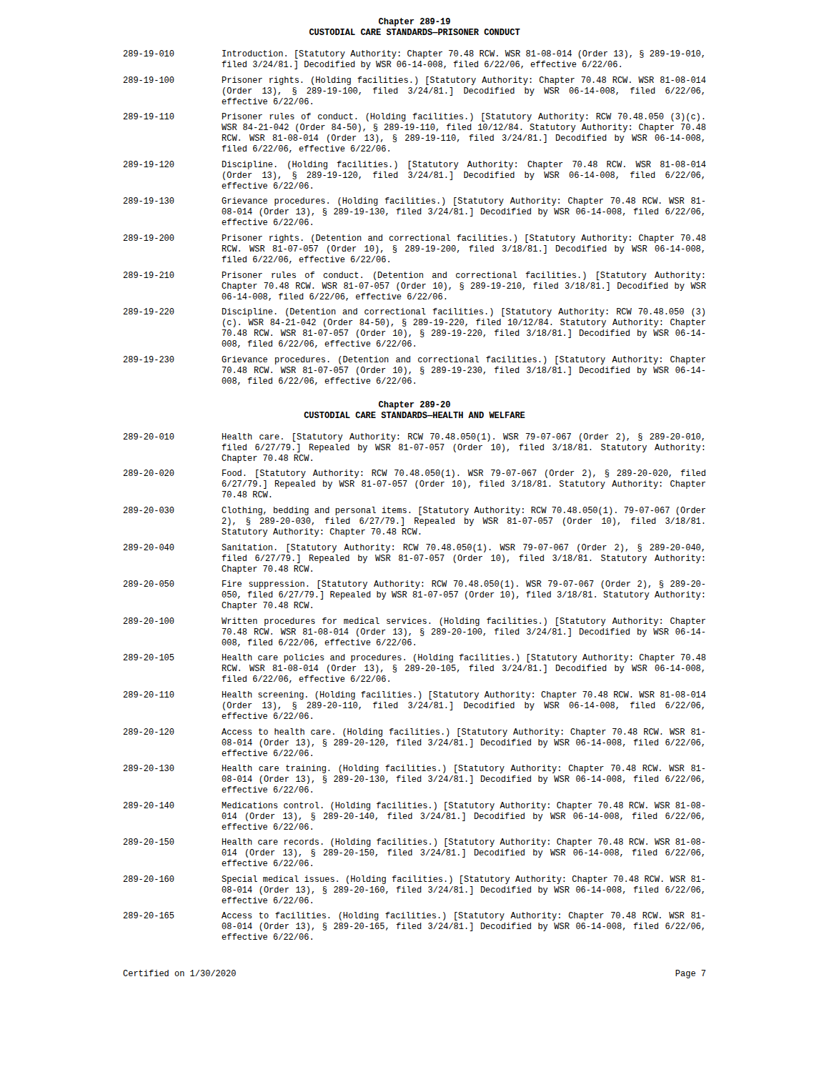Chapter 289-19 CUSTODIAL CARE STANDARDS—PRISONER CONDUCT
289-19-010
Introduction. [Statutory Authority: Chapter 70.48 RCW. WSR 81-08-014 (Order 13), § 289-19-010, filed 3/24/81.] Decodified by WSR 06-14-008, filed 6/22/06, effective 6/22/06.
289-19-100
Prisoner rights. (Holding facilities.) [Statutory Authority: Chapter 70.48 RCW. WSR 81-08-014 (Order 13), § 289-19-100, filed 3/24/81.] Decodified by WSR 06-14-008, filed 6/22/06, effective 6/22/06.
289-19-110
Prisoner rules of conduct. (Holding facilities.) [Statutory Authority: RCW 70.48.050 (3)(c). WSR 84-21-042 (Order 84-50), § 289-19-110, filed 10/12/84. Statutory Authority: Chapter 70.48 RCW. WSR 81-08-014 (Order 13), § 289-19-110, filed 3/24/81.] Decodified by WSR 06-14-008, filed 6/22/06, effective 6/22/06.
289-19-120
Discipline. (Holding facilities.) [Statutory Authority: Chapter 70.48 RCW. WSR 81-08-014 (Order 13), § 289-19-120, filed 3/24/81.] Decodified by WSR 06-14-008, filed 6/22/06, effective 6/22/06.
289-19-130
Grievance procedures. (Holding facilities.) [Statutory Authority: Chapter 70.48 RCW. WSR 81-08-014 (Order 13), § 289-19-130, filed 3/24/81.] Decodified by WSR 06-14-008, filed 6/22/06, effective 6/22/06.
289-19-200
Prisoner rights. (Detention and correctional facilities.) [Statutory Authority: Chapter 70.48 RCW. WSR 81-07-057 (Order 10), § 289-19-200, filed 3/18/81.] Decodified by WSR 06-14-008, filed 6/22/06, effective 6/22/06.
289-19-210
Prisoner rules of conduct. (Detention and correctional facilities.) [Statutory Authority: Chapter 70.48 RCW. WSR 81-07-057 (Order 10), § 289-19-210, filed 3/18/81.] Decodified by WSR 06-14-008, filed 6/22/06, effective 6/22/06.
289-19-220
Discipline. (Detention and correctional facilities.) [Statutory Authority: RCW 70.48.050 (3)(c). WSR 84-21-042 (Order 84-50), § 289-19-220, filed 10/12/84. Statutory Authority: Chapter 70.48 RCW. WSR 81-07-057 (Order 10), § 289-19-220, filed 3/18/81.] Decodified by WSR 06-14-008, filed 6/22/06, effective 6/22/06.
289-19-230
Grievance procedures. (Detention and correctional facilities.) [Statutory Authority: Chapter 70.48 RCW. WSR 81-07-057 (Order 10), § 289-19-230, filed 3/18/81.] Decodified by WSR 06-14-008, filed 6/22/06, effective 6/22/06.
Chapter 289-20 CUSTODIAL CARE STANDARDS—HEALTH AND WELFARE
289-20-010
Health care. [Statutory Authority: RCW 70.48.050(1). WSR 79-07-067 (Order 2), § 289-20-010, filed 6/27/79.] Repealed by WSR 81-07-057 (Order 10), filed 3/18/81. Statutory Authority: Chapter 70.48 RCW.
289-20-020
Food. [Statutory Authority: RCW 70.48.050(1). WSR 79-07-067 (Order 2), § 289-20-020, filed 6/27/79.] Repealed by WSR 81-07-057 (Order 10), filed 3/18/81. Statutory Authority: Chapter 70.48 RCW.
289-20-030
Clothing, bedding and personal items. [Statutory Authority: RCW 70.48.050(1). 79-07-067 (Order 2), § 289-20-030, filed 6/27/79.] Repealed by WSR 81-07-057 (Order 10), filed 3/18/81. Statutory Authority: Chapter 70.48 RCW.
289-20-040
Sanitation. [Statutory Authority: RCW 70.48.050(1). WSR 79-07-067 (Order 2), § 289-20-040, filed 6/27/79.] Repealed by WSR 81-07-057 (Order 10), filed 3/18/81. Statutory Authority: Chapter 70.48 RCW.
289-20-050
Fire suppression. [Statutory Authority: RCW 70.48.050(1). WSR 79-07-067 (Order 2), § 289-20-050, filed 6/27/79.] Repealed by WSR 81-07-057 (Order 10), filed 3/18/81. Statutory Authority: Chapter 70.48 RCW.
289-20-100
Written procedures for medical services. (Holding facilities.) [Statutory Authority: Chapter 70.48 RCW. WSR 81-08-014 (Order 13), § 289-20-100, filed 3/24/81.] Decodified by WSR 06-14-008, filed 6/22/06, effective 6/22/06.
289-20-105
Health care policies and procedures. (Holding facilities.) [Statutory Authority: Chapter 70.48 RCW. WSR 81-08-014 (Order 13), § 289-20-105, filed 3/24/81.] Decodified by WSR 06-14-008, filed 6/22/06, effective 6/22/06.
289-20-110
Health screening. (Holding facilities.) [Statutory Authority: Chapter 70.48 RCW. WSR 81-08-014 (Order 13), § 289-20-110, filed 3/24/81.] Decodified by WSR 06-14-008, filed 6/22/06, effective 6/22/06.
289-20-120
Access to health care. (Holding facilities.) [Statutory Authority: Chapter 70.48 RCW. WSR 81-08-014 (Order 13), § 289-20-120, filed 3/24/81.] Decodified by WSR 06-14-008, filed 6/22/06, effective 6/22/06.
289-20-130
Health care training. (Holding facilities.) [Statutory Authority: Chapter 70.48 RCW. WSR 81-08-014 (Order 13), § 289-20-130, filed 3/24/81.] Decodified by WSR 06-14-008, filed 6/22/06, effective 6/22/06.
289-20-140
Medications control. (Holding facilities.) [Statutory Authority: Chapter 70.48 RCW. WSR 81-08-014 (Order 13), § 289-20-140, filed 3/24/81.] Decodified by WSR 06-14-008, filed 6/22/06, effective 6/22/06.
289-20-150
Health care records. (Holding facilities.) [Statutory Authority: Chapter 70.48 RCW. WSR 81-08-014 (Order 13), § 289-20-150, filed 3/24/81.] Decodified by WSR 06-14-008, filed 6/22/06, effective 6/22/06.
289-20-160
Special medical issues. (Holding facilities.) [Statutory Authority: Chapter 70.48 RCW. WSR 81-08-014 (Order 13), § 289-20-160, filed 3/24/81.] Decodified by WSR 06-14-008, filed 6/22/06, effective 6/22/06.
289-20-165
Access to facilities. (Holding facilities.) [Statutory Authority: Chapter 70.48 RCW. WSR 81-08-014 (Order 13), § 289-20-165, filed 3/24/81.] Decodified by WSR 06-14-008, filed 6/22/06, effective 6/22/06.
Certified on 1/30/2020 Page 7